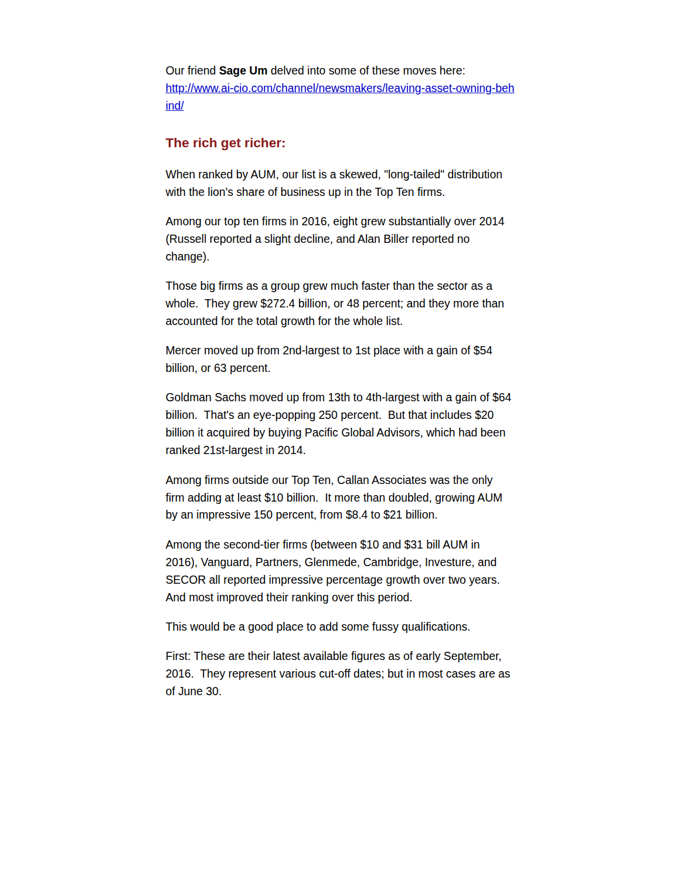Our friend Sage Um delved into some of these moves here:
http://www.ai-cio.com/channel/newsmakers/leaving-asset-owning-behind/
The rich get richer:
When ranked by AUM, our list is a skewed, "long-tailed" distribution with the lion's share of business up in the Top Ten firms.
Among our top ten firms in 2016, eight grew substantially over 2014 (Russell reported a slight decline, and Alan Biller reported no change).
Those big firms as a group grew much faster than the sector as a whole. They grew $272.4 billion, or 48 percent; and they more than accounted for the total growth for the whole list.
Mercer moved up from 2nd-largest to 1st place with a gain of $54 billion, or 63 percent.
Goldman Sachs moved up from 13th to 4th-largest with a gain of $64 billion. That's an eye-popping 250 percent. But that includes $20 billion it acquired by buying Pacific Global Advisors, which had been ranked 21st-largest in 2014.
Among firms outside our Top Ten, Callan Associates was the only firm adding at least $10 billion. It more than doubled, growing AUM by an impressive 150 percent, from $8.4 to $21 billion.
Among the second-tier firms (between $10 and $31 bill AUM in 2016), Vanguard, Partners, Glenmede, Cambridge, Investure, and SECOR all reported impressive percentage growth over two years. And most improved their ranking over this period.
This would be a good place to add some fussy qualifications.
First: These are their latest available figures as of early September, 2016. They represent various cut-off dates; but in most cases are as of June 30.